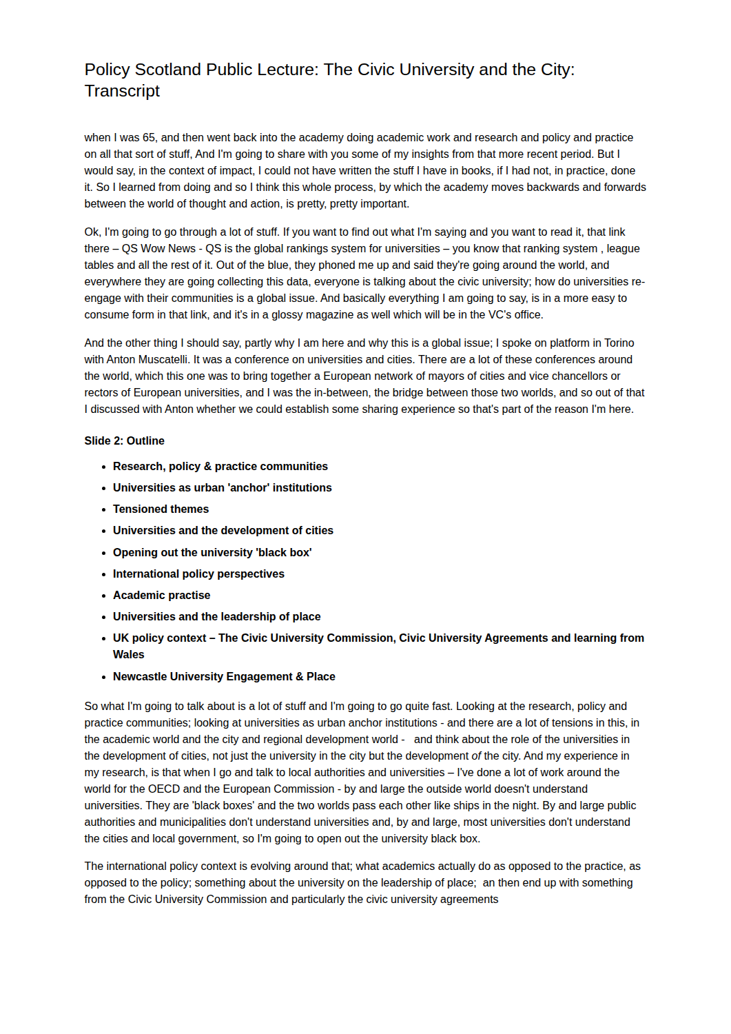Policy Scotland Public Lecture: The Civic University and the City: Transcript
when I was 65, and then went back into the academy doing academic work and research and policy and practice on all that sort of stuff, And I'm going to share with you some of my insights from that more recent period. But I would say, in the context of impact, I could not have written the stuff I have in books, if I had not, in practice, done it. So I learned from doing and so I think this whole process, by which the academy moves backwards and forwards between the world of thought and action, is pretty, pretty important.
Ok, I'm going to go through a lot of stuff. If you want to find out what I'm saying and you want to read it, that link there – QS Wow News - QS is the global rankings system for universities – you know that ranking system , league tables and all the rest of it. Out of the blue, they phoned me up and said they're going around the world, and everywhere they are going collecting this data, everyone is talking about the civic university; how do universities re-engage with their communities is a global issue. And basically everything I am going to say, is in a more easy to consume form in that link, and it's in a glossy magazine as well which will be in the VC's office.
And the other thing I should say, partly why I am here and why this is a global issue; I spoke on platform in Torino with Anton Muscatelli. It was a conference on universities and cities. There are a lot of these conferences around the world, which this one was to bring together a European network of mayors of cities and vice chancellors or rectors of European universities, and I was the in-between, the bridge between those two worlds, and so out of that I discussed with Anton whether we could establish some sharing experience so that's part of the reason I'm here.
Slide 2: Outline
Research, policy & practice communities
Universities as urban 'anchor' institutions
Tensioned themes
Universities and the development of cities
Opening out the university 'black box'
International policy perspectives
Academic practise
Universities and the leadership of place
UK policy context – The Civic University Commission, Civic University Agreements and learning from Wales
Newcastle University Engagement & Place
So what I'm going to talk about is a lot of stuff and I'm going to go quite fast. Looking at the research, policy and practice communities; looking at universities as urban anchor institutions - and there are a lot of tensions in this, in the academic world and the city and regional development world - and think about the role of the universities in the development of cities, not just the university in the city but the development of the city. And my experience in my research, is that when I go and talk to local authorities and universities – I've done a lot of work around the world for the OECD and the European Commission - by and large the outside world doesn't understand universities. They are 'black boxes' and the two worlds pass each other like ships in the night. By and large public authorities and municipalities don't understand universities and, by and large, most universities don't understand the cities and local government, so I'm going to open out the university black box.
The international policy context is evolving around that; what academics actually do as opposed to the practice, as opposed to the policy; something about the university on the leadership of place; an then end up with something from the Civic University Commission and particularly the civic university agreements